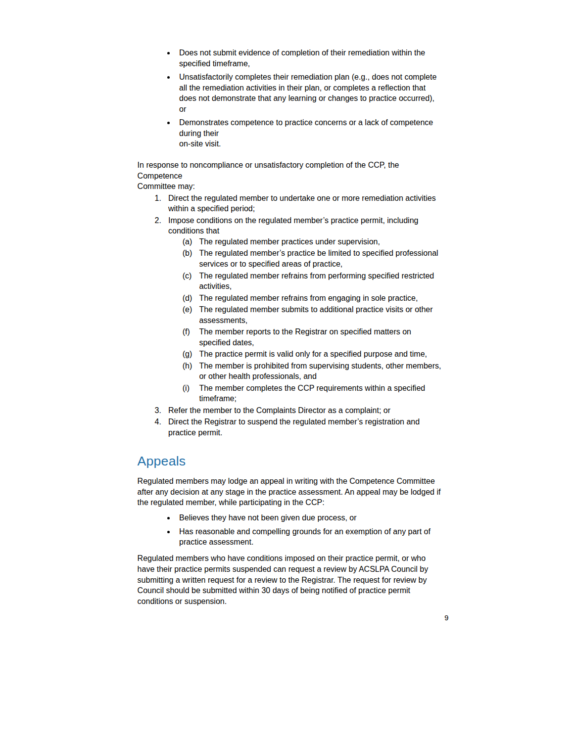Does not submit evidence of completion of their remediation within the specified timeframe,
Unsatisfactorily completes their remediation plan (e.g., does not complete all the remediation activities in their plan, or completes a reflection that does not demonstrate that any learning or changes to practice occurred), or
Demonstrates competence to practice concerns or a lack of competence during their
on-site visit.
In response to noncompliance or unsatisfactory completion of the CCP, the Competence
Committee may:
Direct the regulated member to undertake one or more remediation activities within a specified period;
Impose conditions on the regulated member’s practice permit, including conditions that
The regulated member practices under supervision,
The regulated member’s practice be limited to specified professional services or to specified areas of practice,
The regulated member refrains from performing specified restricted activities,
The regulated member refrains from engaging in sole practice,
The regulated member submits to additional practice visits or other assessments,
The member reports to the Registrar on specified matters on specified dates,
The practice permit is valid only for a specified purpose and time,
The member is prohibited from supervising students, other members, or other health professionals, and
The member completes the CCP requirements within a specified timeframe;
Refer the member to the Complaints Director as a complaint; or
Direct the Registrar to suspend the regulated member’s registration and practice permit.
Appeals
Regulated members may lodge an appeal in writing with the Competence Committee after any decision at any stage in the practice assessment. An appeal may be lodged if the regulated member, while participating in the CCP:
Believes they have not been given due process, or
Has reasonable and compelling grounds for an exemption of any part of practice assessment.
Regulated members who have conditions imposed on their practice permit, or who have their practice permits suspended can request a review by ACSLPA Council by submitting a written request for a review to the Registrar. The request for review by Council should be submitted within 30 days of being notified of practice permit conditions or suspension.
9